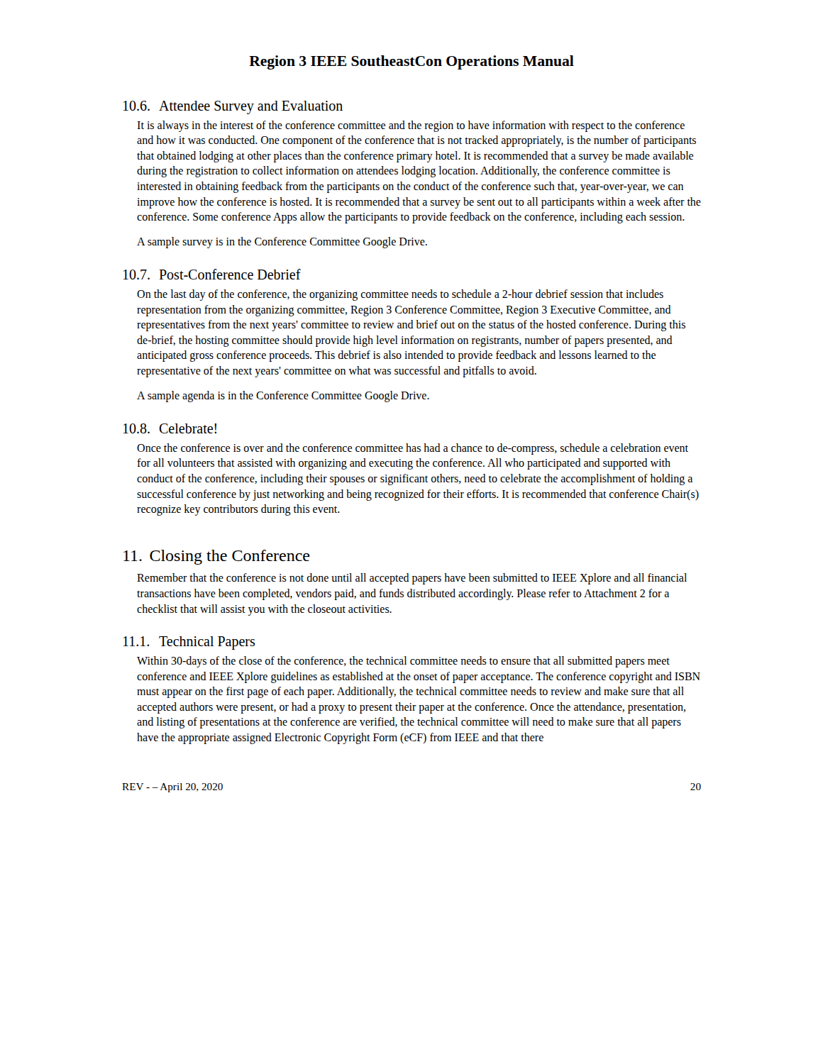Region 3 IEEE SoutheastCon Operations Manual
10.6. Attendee Survey and Evaluation
It is always in the interest of the conference committee and the region to have information with respect to the conference and how it was conducted. One component of the conference that is not tracked appropriately, is the number of participants that obtained lodging at other places than the conference primary hotel. It is recommended that a survey be made available during the registration to collect information on attendees lodging location. Additionally, the conference committee is interested in obtaining feedback from the participants on the conduct of the conference such that, year-over-year, we can improve how the conference is hosted. It is recommended that a survey be sent out to all participants within a week after the conference. Some conference Apps allow the participants to provide feedback on the conference, including each session.
A sample survey is in the Conference Committee Google Drive.
10.7. Post-Conference Debrief
On the last day of the conference, the organizing committee needs to schedule a 2-hour debrief session that includes representation from the organizing committee, Region 3 Conference Committee, Region 3 Executive Committee, and representatives from the next years' committee to review and brief out on the status of the hosted conference. During this de-brief, the hosting committee should provide high level information on registrants, number of papers presented, and anticipated gross conference proceeds. This debrief is also intended to provide feedback and lessons learned to the representative of the next years' committee on what was successful and pitfalls to avoid.
A sample agenda is in the Conference Committee Google Drive.
10.8. Celebrate!
Once the conference is over and the conference committee has had a chance to de-compress, schedule a celebration event for all volunteers that assisted with organizing and executing the conference. All who participated and supported with conduct of the conference, including their spouses or significant others, need to celebrate the accomplishment of holding a successful conference by just networking and being recognized for their efforts. It is recommended that conference Chair(s) recognize key contributors during this event.
11. Closing the Conference
Remember that the conference is not done until all accepted papers have been submitted to IEEE Xplore and all financial transactions have been completed, vendors paid, and funds distributed accordingly. Please refer to Attachment 2 for a checklist that will assist you with the closeout activities.
11.1. Technical Papers
Within 30-days of the close of the conference, the technical committee needs to ensure that all submitted papers meet conference and IEEE Xplore guidelines as established at the onset of paper acceptance. The conference copyright and ISBN must appear on the first page of each paper. Additionally, the technical committee needs to review and make sure that all accepted authors were present, or had a proxy to present their paper at the conference. Once the attendance, presentation, and listing of presentations at the conference are verified, the technical committee will need to make sure that all papers have the appropriate assigned Electronic Copyright Form (eCF) from IEEE and that there
REV - – April 20, 2020 20